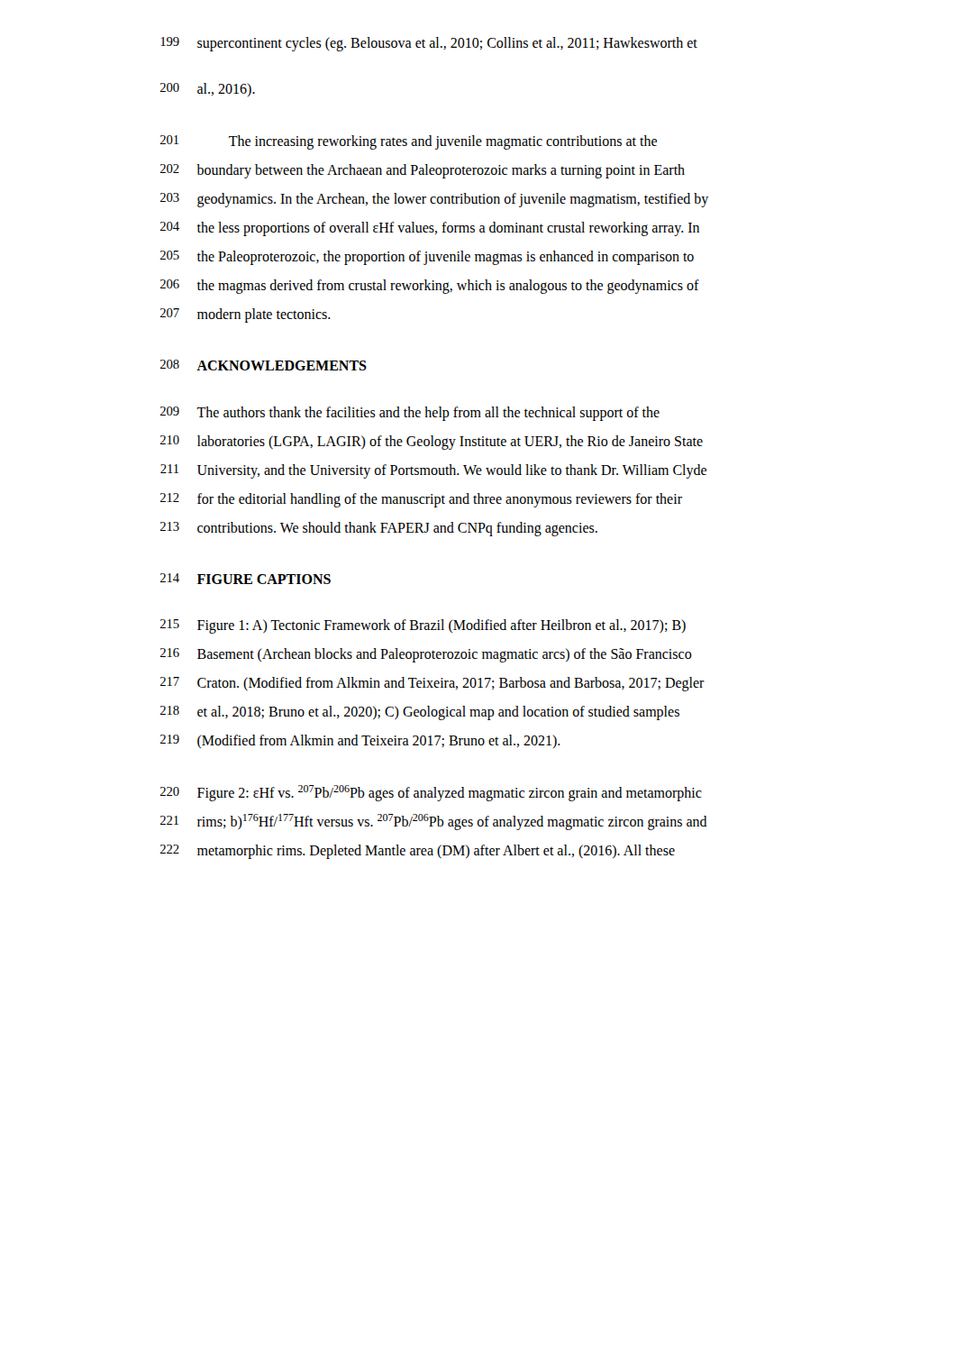199 supercontinent cycles (eg. Belousova et al., 2010; Collins et al., 2011; Hawkesworth et
200 al., 2016).
201 The increasing reworking rates and juvenile magmatic contributions at the
202 boundary between the Archaean and Paleoproterozoic marks a turning point in Earth
203 geodynamics. In the Archean, the lower contribution of juvenile magmatism, testified by
204 the less proportions of overall εHf values, forms a dominant crustal reworking array. In
205 the Paleoproterozoic, the proportion of juvenile magmas is enhanced in comparison to
206 the magmas derived from crustal reworking, which is analogous to the geodynamics of
207 modern plate tectonics.
208 ACKNOWLEDGEMENTS
209 The authors thank the facilities and the help from all the technical support of the
210 laboratories (LGPA, LAGIR) of the Geology Institute at UERJ, the Rio de Janeiro State
211 University, and the University of Portsmouth. We would like to thank Dr. William Clyde
212 for the editorial handling of the manuscript and three anonymous reviewers for their
213 contributions. We should thank FAPERJ and CNPq funding agencies.
214 FIGURE CAPTIONS
215 Figure 1: A) Tectonic Framework of Brazil (Modified after Heilbron et al., 2017); B)
216 Basement (Archean blocks and Paleoproterozoic magmatic arcs) of the São Francisco
217 Craton. (Modified from Alkmin and Teixeira, 2017; Barbosa and Barbosa, 2017; Degler
218 et al., 2018; Bruno et al., 2020); C) Geological map and location of studied samples
219 (Modified from Alkmin and Teixeira 2017; Bruno et al., 2021).
220 Figure 2: εHf vs. 207Pb/206Pb ages of analyzed magmatic zircon grain and metamorphic
221 rims; b)176Hf/177Hft versus vs. 207Pb/206Pb ages of analyzed magmatic zircon grains and
222 metamorphic rims. Depleted Mantle area (DM) after Albert et al., (2016). All these